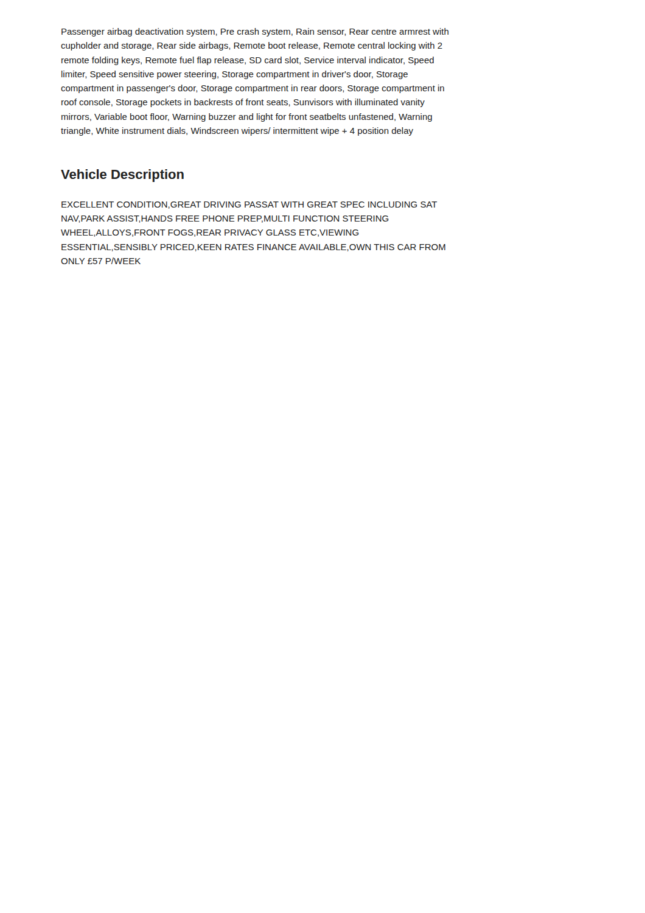Passenger airbag deactivation system, Pre crash system, Rain sensor, Rear centre armrest with cupholder and storage, Rear side airbags, Remote boot release, Remote central locking with 2 remote folding keys, Remote fuel flap release, SD card slot, Service interval indicator, Speed limiter, Speed sensitive power steering, Storage compartment in driver's door, Storage compartment in passenger's door, Storage compartment in rear doors, Storage compartment in roof console, Storage pockets in backrests of front seats, Sunvisors with illuminated vanity mirrors, Variable boot floor, Warning buzzer and light for front seatbelts unfastened, Warning triangle, White instrument dials, Windscreen wipers/ intermittent wipe + 4 position delay
Vehicle Description
EXCELLENT CONDITION,GREAT DRIVING PASSAT WITH GREAT SPEC INCLUDING SAT NAV,PARK ASSIST,HANDS FREE PHONE PREP,MULTI FUNCTION STEERING WHEEL,ALLOYS,FRONT FOGS,REAR PRIVACY GLASS ETC,VIEWING ESSENTIAL,SENSIBLY PRICED,KEEN RATES FINANCE AVAILABLE,OWN THIS CAR FROM ONLY £57 P/WEEK